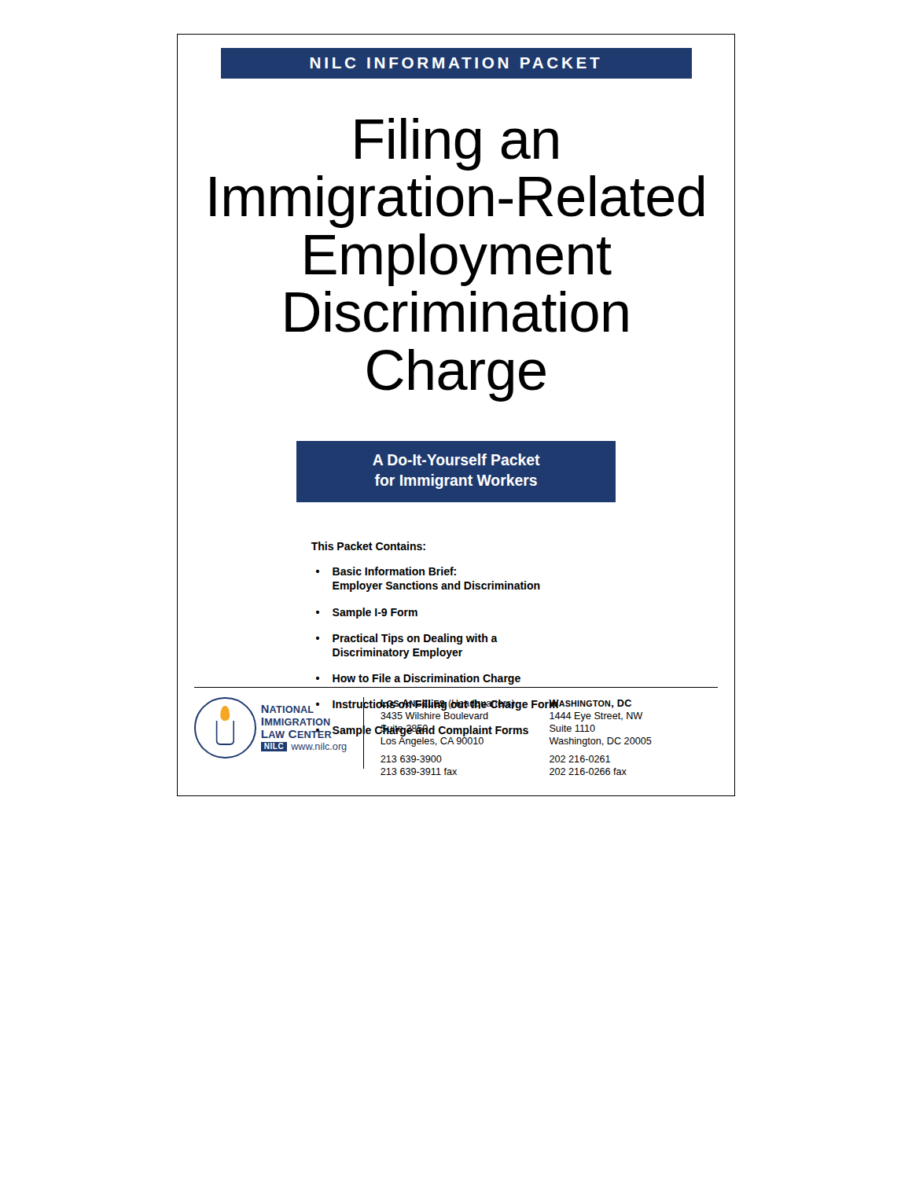NILC INFORMATION PACKET
Filing an
Immigration-Related
Employment
Discrimination
Charge
A Do-It-Yourself Packet
for Immigrant Workers
This Packet Contains:
Basic Information Brief:
Employer Sanctions and Discrimination
Sample I-9 Form
Practical Tips on Dealing with a
Discriminatory Employer
How to File a Discrimination Charge
Instructions on Filling out the Charge Form
Sample Charge and Complaint Forms
NATIONAL IMMIGRATION LAW CENTER NILC www.nilc.org
LOS ANGELES (Headquarters)
3435 Wilshire Boulevard
Suite 2850
Los Angeles, CA 90010
213 639-3900
213 639-3911 fax
WASHINGTON, DC
1444 Eye Street, NW
Suite 1110
Washington, DC 20005
202 216-0261
202 216-0266 fax